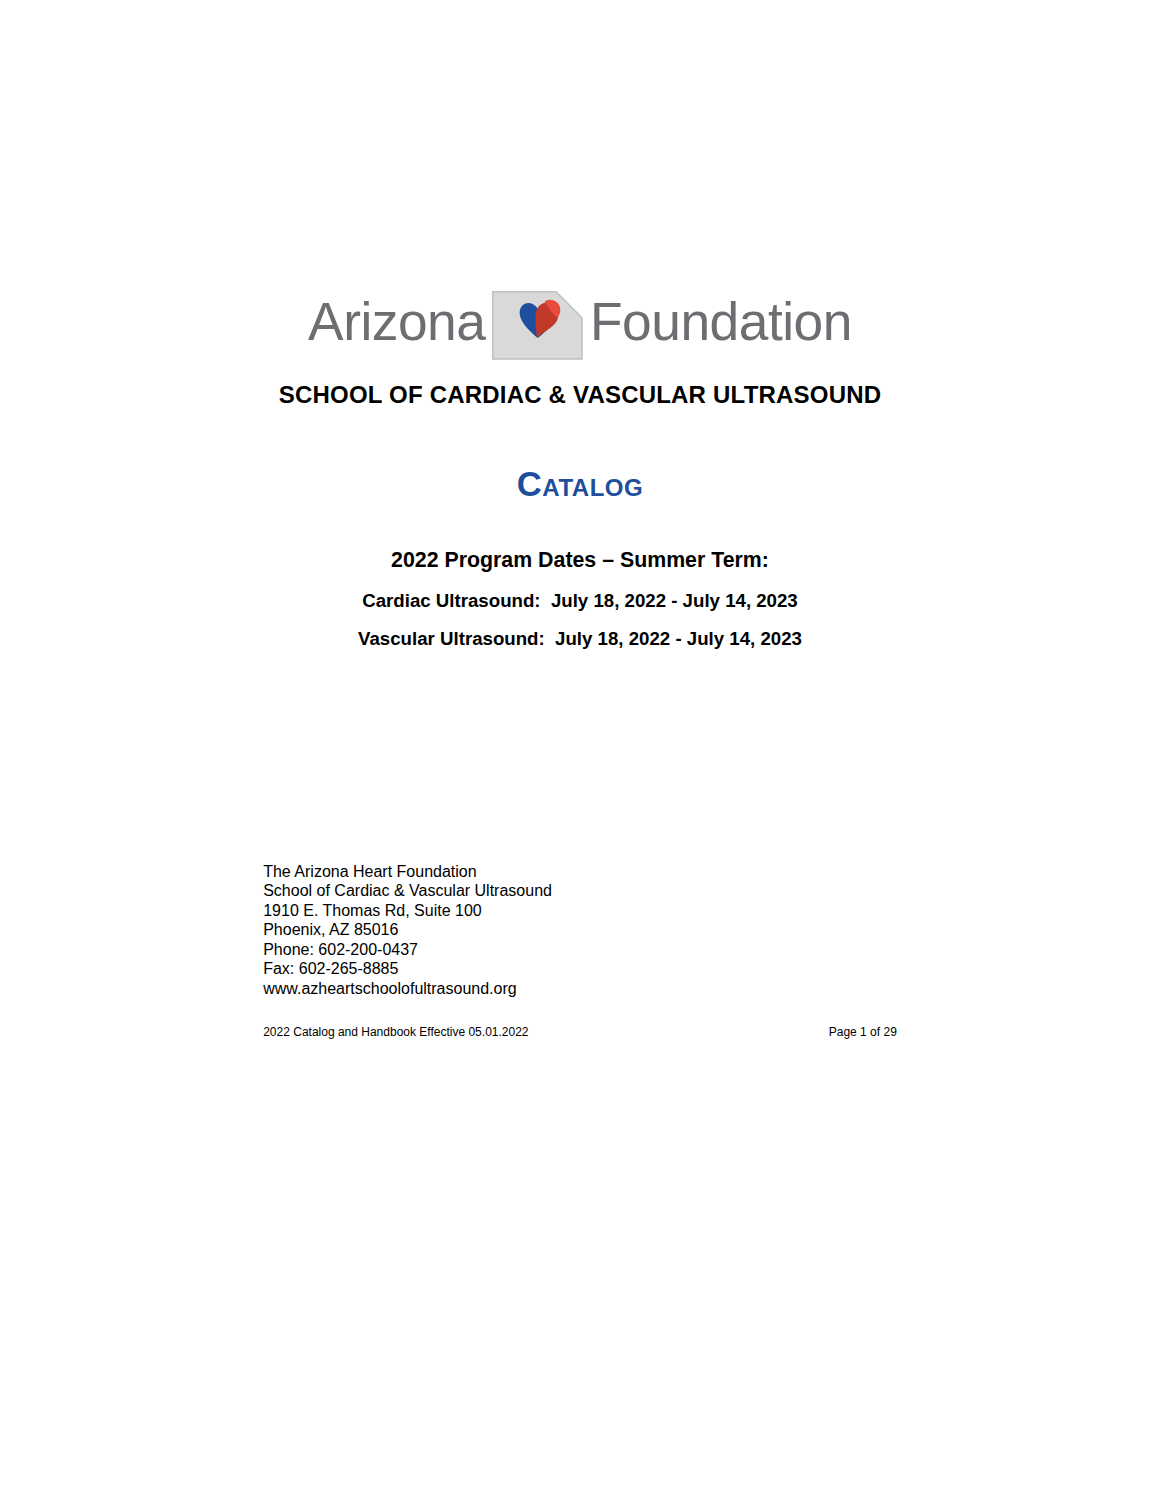Arizona Foundation
SCHOOL OF CARDIAC & VASCULAR ULTRASOUND
Catalog
2022 Program Dates – Summer Term:
Cardiac Ultrasound: July 18, 2022 - July 14, 2023
Vascular Ultrasound: July 18, 2022 - July 14, 2023
The Arizona Heart Foundation
School of Cardiac & Vascular Ultrasound
1910 E. Thomas Rd, Suite 100
Phoenix, AZ 85016
Phone: 602-200-0437
Fax: 602-265-8885
www.azheartschoolofultrasound.org
2022 Catalog and Handbook Effective 05.01.2022 Page 1 of 29